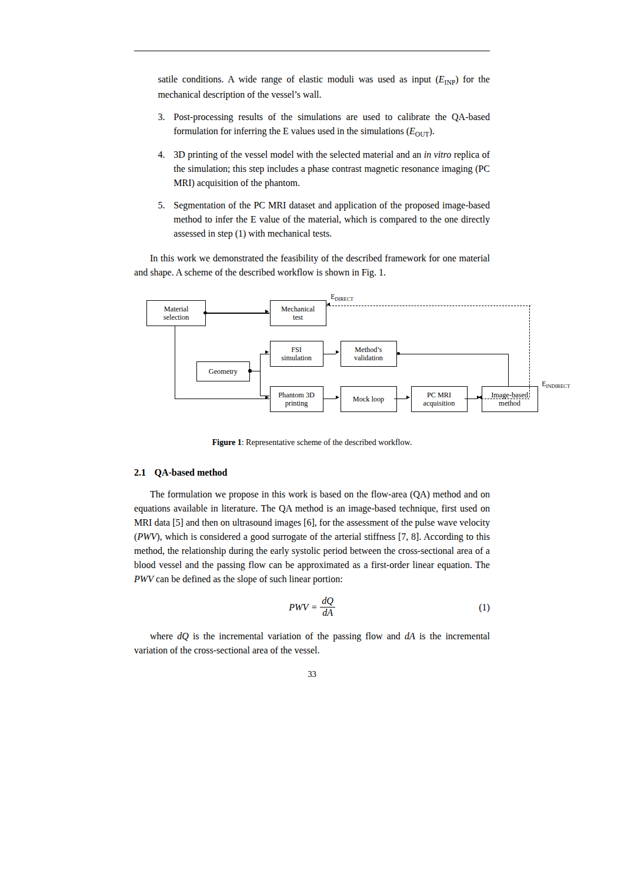satile conditions. A wide range of elastic moduli was used as input (EINP) for the mechanical description of the vessel’s wall.
3. Post-processing results of the simulations are used to calibrate the QA-based formulation for inferring the E values used in the simulations (EOUT).
4. 3D printing of the vessel model with the selected material and an in vitro replica of the simulation; this step includes a phase contrast magnetic resonance imaging (PC MRI) acquisition of the phantom.
5. Segmentation of the PC MRI dataset and application of the proposed image-based method to infer the E value of the material, which is compared to the one directly assessed in step (1) with mechanical tests.
In this work we demonstrated the feasibility of the described framework for one material and shape. A scheme of the described workflow is shown in Fig. 1.
Material
selection
Mechanical
test
Geometry
FSI
simulation
Method’s
validation
Phantom 3D
printing
Mock loop
PC MRI
acquisition
Image-based
method
EDIRECT
EINDIRECT
Figure 1: Representative scheme of the described workflow.
2.1 QA-based method
The formulation we propose in this work is based on the flow-area (QA) method and on equations available in literature. The QA method is an image-based technique, first used on MRI data [5] and then on ultrasound images [6], for the assessment of the pulse wave velocity (PWV), which is considered a good surrogate of the arterial stiffness [7, 8]. According to this method, the relationship during the early systolic period between the cross-sectional area of a blood vessel and the passing flow can be approximated as a first-order linear equation. The PWV can be defined as the slope of such linear portion:
PWV = dQ dA
(1)
where dQ is the incremental variation of the passing flow and dA is the incremental variation of the cross-sectional area of the vessel.
33